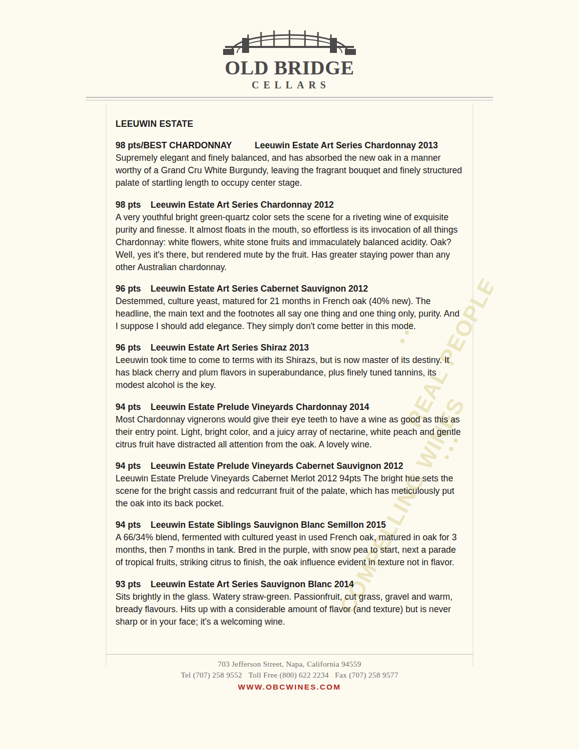Old Bridge
CELLARS
REAL PEOPLE
COMPELLING WINES
• • •
• • •
LEEUWIN ESTATE
98 pts/BEST CHARDONNAY Leeuwin Estate Art Series Chardonnay 2013 Supremely elegant and finely balanced, and has absorbed the new oak in a manner worthy of a Grand Cru White Burgundy, leaving the fragrant bouquet and finely structured palate of startling length to occupy center stage.
98 pts Leeuwin Estate Art Series Chardonnay 2012 A very youthful bright green-quartz color sets the scene for a riveting wine of exquisite purity and finesse. It almost floats in the mouth, so effortless is its invocation of all things Chardonnay: white flowers, white stone fruits and immaculately balanced acidity. Oak? Well, yes it's there, but rendered mute by the fruit. Has greater staying power than any other Australian chardonnay.
96 pts Leeuwin Estate Art Series Cabernet Sauvignon 2012 Destemmed, culture yeast, matured for 21 months in French oak (40% new). The headline, the main text and the footnotes all say one thing and one thing only, purity. And I suppose I should add elegance. They simply don't come better in this mode.
96 pts Leeuwin Estate Art Series Shiraz 2013 Leeuwin took time to come to terms with its Shirazs, but is now master of its destiny. It has black cherry and plum flavors in superabundance, plus finely tuned tannins, its modest alcohol is the key.
94 pts Leeuwin Estate Prelude Vineyards Chardonnay 2014 Most Chardonnay vignerons would give their eye teeth to have a wine as good as this as their entry point. Light, bright color, and a juicy array of nectarine, white peach and gentle citrus fruit have distracted all attention from the oak. A lovely wine.
94 pts Leeuwin Estate Prelude Vineyards Cabernet Sauvignon 2012 Leeuwin Estate Prelude Vineyards Cabernet Merlot 2012 94pts The bright hue sets the scene for the bright cassis and redcurrant fruit of the palate, which has meticulously put the oak into its back pocket.
94 pts Leeuwin Estate Siblings Sauvignon Blanc Semillon 2015 A 66/34% blend, fermented with cultured yeast in used French oak, matured in oak for 3 months, then 7 months in tank. Bred in the purple, with snow pea to start, next a parade of tropical fruits, striking citrus to finish, the oak influence evident in texture not in flavor.
93 pts Leeuwin Estate Art Series Sauvignon Blanc 2014 Sits brightly in the glass. Watery straw-green. Passionfruit, cut grass, gravel and warm, bready flavours. Hits up with a considerable amount of flavor (and texture) but is never sharp or in your face; it's a welcoming wine.
703 Jefferson Street, Napa, California 94559
Tel (707) 258 9552 Toll Free (800) 622 2234 Fax (707) 258 9577
WWW.OBCWINES.COM